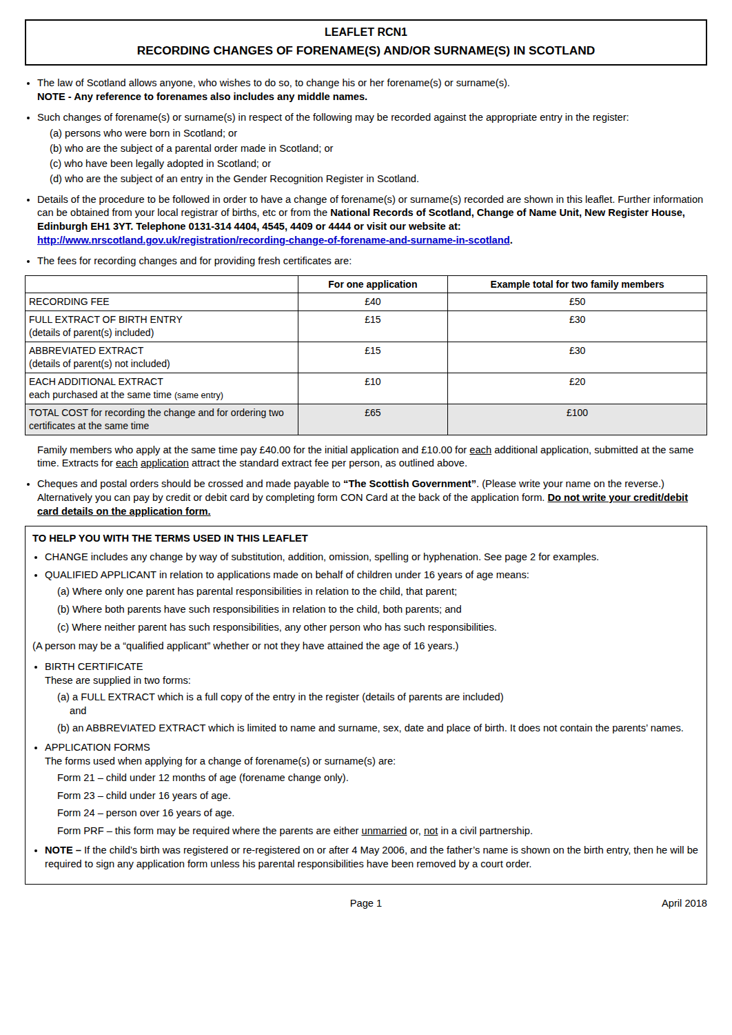LEAFLET RCN1
RECORDING CHANGES OF FORENAME(S) AND/OR SURNAME(S) IN SCOTLAND
The law of Scotland allows anyone, who wishes to do so, to change his or her forename(s) or surname(s).
NOTE - Any reference to forenames also includes any middle names.
Such changes of forename(s) or surname(s) in respect of the following may be recorded against the appropriate entry in the register:
(a) persons who were born in Scotland; or
(b) who are the subject of a parental order made in Scotland; or
(c) who have been legally adopted in Scotland; or
(d) who are the subject of an entry in the Gender Recognition Register in Scotland.
Details of the procedure to be followed in order to have a change of forename(s) or surname(s) recorded are shown in this leaflet. Further information can be obtained from your local registrar of births, etc or from the National Records of Scotland, Change of Name Unit, New Register House, Edinburgh EH1 3YT. Telephone 0131-314 4404, 4545, 4409 or 4444 or visit our website at: http://www.nrscotland.gov.uk/registration/recording-change-of-forename-and-surname-in-scotland.
The fees for recording changes and for providing fresh certificates are:
| | For one application | Example total for two family members |
| --- | --- | --- |
| RECORDING FEE | £40 | £50 |
| FULL EXTRACT OF BIRTH ENTRY (details of parent(s) included) | £15 | £30 |
| ABBREVIATED EXTRACT (details of parent(s) not included) | £15 | £30 |
| EACH ADDITIONAL EXTRACT each purchased at the same time (same entry) | £10 | £20 |
| TOTAL COST for recording the change and for ordering two certificates at the same time | £65 | £100 |
Family members who apply at the same time pay £40.00 for the initial application and £10.00 for each additional application, submitted at the same time. Extracts for each application attract the standard extract fee per person, as outlined above.
Cheques and postal orders should be crossed and made payable to “The Scottish Government”. (Please write your name on the reverse.) Alternatively you can pay by credit or debit card by completing form CON Card at the back of the application form. Do not write your credit/debit card details on the application form.
TO HELP YOU WITH THE TERMS USED IN THIS LEAFLET
CHANGE includes any change by way of substitution, addition, omission, spelling or hyphenation. See page 2 for examples.
QUALIFIED APPLICANT in relation to applications made on behalf of children under 16 years of age means:
(a) Where only one parent has parental responsibilities in relation to the child, that parent;
(b) Where both parents have such responsibilities in relation to the child, both parents; and
(c) Where neither parent has such responsibilities, any other person who has such responsibilities.
(A person may be a “qualified applicant” whether or not they have attained the age of 16 years.)
BIRTH CERTIFICATE
These are supplied in two forms:
(a) a FULL EXTRACT which is a full copy of the entry in the register (details of parents are included)
and
(b) an ABBREVIATED EXTRACT which is limited to name and surname, sex, date and place of birth. It does not contain the parents’ names.
APPLICATION FORMS
The forms used when applying for a change of forename(s) or surname(s) are:
Form 21 – child under 12 months of age (forename change only).
Form 23 – child under 16 years of age.
Form 24 – person over 16 years of age.
Form PRF – this form may be required where the parents are either unmarried or, not in a civil partnership.
NOTE – If the child’s birth was registered or re-registered on or after 4 May 2006, and the father’s name is shown on the birth entry, then he will be required to sign any application form unless his parental responsibilities have been removed by a court order.
Page 1
April 2018